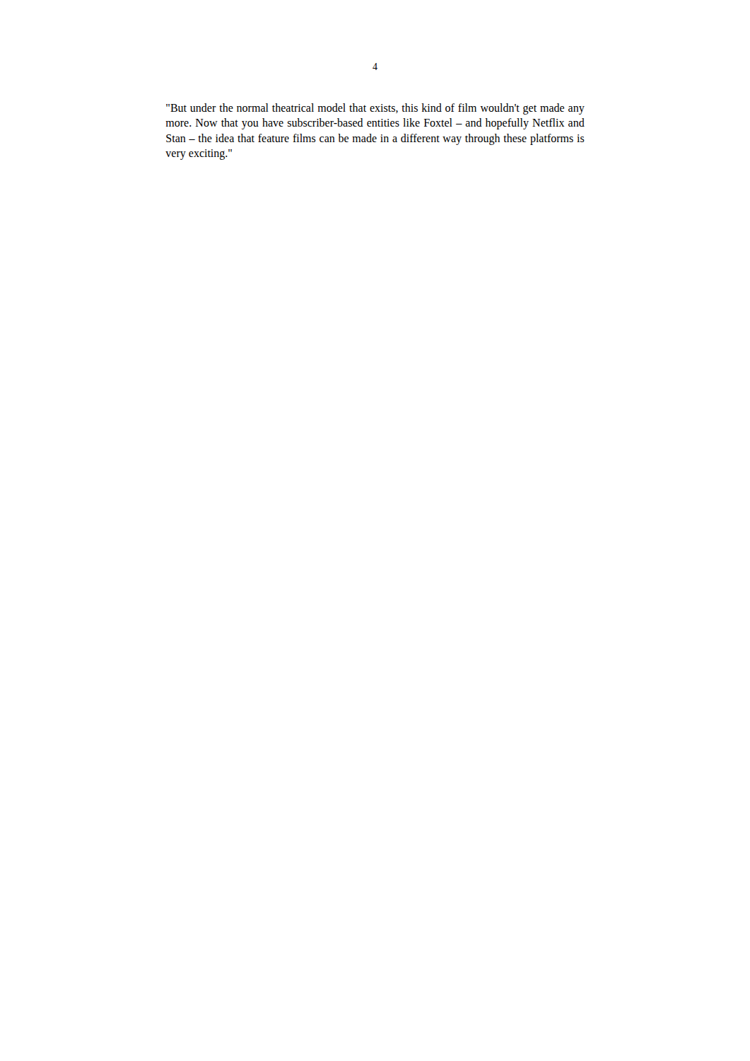4
"But under the normal theatrical model that exists, this kind of film wouldn't get made any more. Now that you have subscriber-based entities like Foxtel – and hopefully Netflix and Stan – the idea that feature films can be made in a different way through these platforms is very exciting."